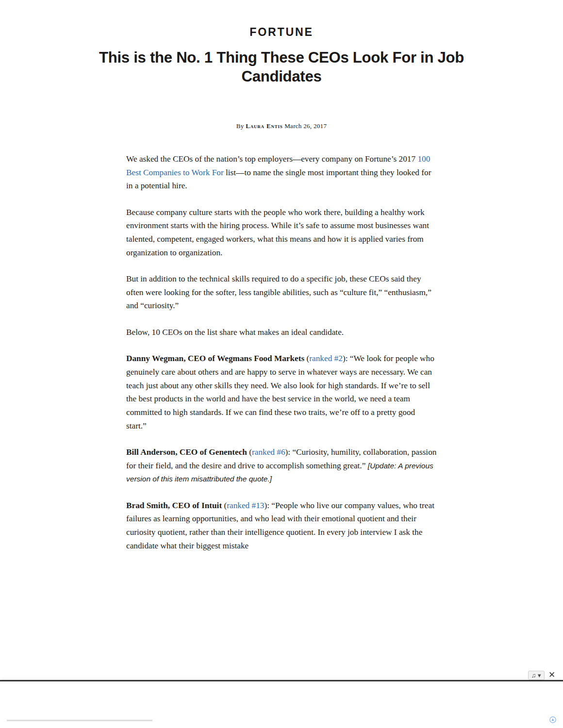Fortune
This is the No. 1 Thing These CEOs Look For in Job Candidates
By Laura Entis March 26, 2017
We asked the CEOs of the nation’s top employers—every company on Fortune’s 2017 100 Best Companies to Work For list—to name the single most important thing they looked for in a potential hire.
Because company culture starts with the people who work there, building a healthy work environment starts with the hiring process. While it’s safe to assume most businesses want talented, competent, engaged workers, what this means and how it is applied varies from organization to organization.
But in addition to the technical skills required to do a specific job, these CEOs said they often were looking for the softer, less tangible abilities, such as “culture fit,” “enthusiasm,” and “curiosity.”
Below, 10 CEOs on the list share what makes an ideal candidate.
Danny Wegman, CEO of Wegmans Food Markets (ranked #2): “We look for people who genuinely care about others and are happy to serve in whatever ways are necessary. We can teach just about any other skills they need. We also look for high standards. If we’re to sell the best products in the world and have the best service in the world, we need a team committed to high standards. If we can find these two traits, we’re off to a pretty good start.”
Bill Anderson, CEO of Genentech (ranked #6): “Curiosity, humility, collaboration, passion for their field, and the desire and drive to accomplish something great.” [Update: A previous version of this item misattributed the quote.]
Brad Smith, CEO of Intuit (ranked #13): “People who live our company values, who treat failures as learning opportunities, and who lead with their emotional quotient and their curiosity quotient, rather than their intelligence quotient. In every job interview I ask the candidate what their biggest mistake
♫ ▾ ✕